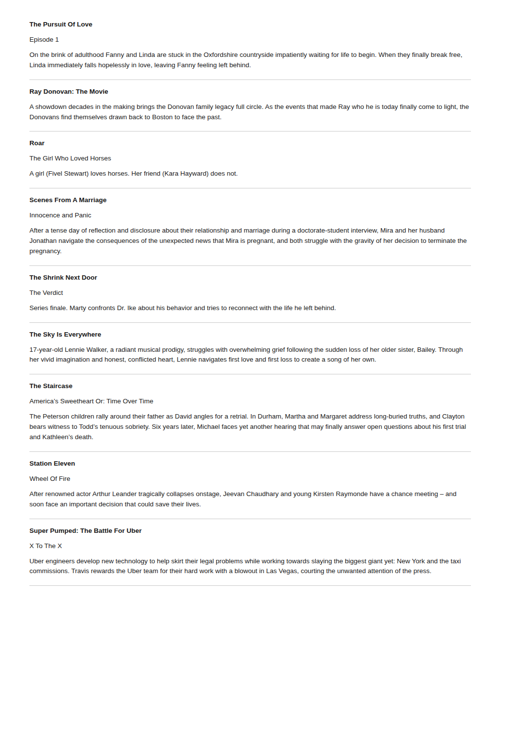The Pursuit Of Love
Episode 1
On the brink of adulthood Fanny and Linda are stuck in the Oxfordshire countryside impatiently waiting for life to begin. When they finally break free, Linda immediately falls hopelessly in love, leaving Fanny feeling left behind.
Ray Donovan: The Movie
A showdown decades in the making brings the Donovan family legacy full circle. As the events that made Ray who he is today finally come to light, the Donovans find themselves drawn back to Boston to face the past.
Roar
The Girl Who Loved Horses
A girl (Fivel Stewart) loves horses. Her friend (Kara Hayward) does not.
Scenes From A Marriage
Innocence and Panic
After a tense day of reflection and disclosure about their relationship and marriage during a doctorate-student interview, Mira and her husband Jonathan navigate the consequences of the unexpected news that Mira is pregnant, and both struggle with the gravity of her decision to terminate the pregnancy.
The Shrink Next Door
The Verdict
Series finale. Marty confronts Dr. Ike about his behavior and tries to reconnect with the life he left behind.
The Sky Is Everywhere
17-year-old Lennie Walker, a radiant musical prodigy, struggles with overwhelming grief following the sudden loss of her older sister, Bailey. Through her vivid imagination and honest, conflicted heart, Lennie navigates first love and first loss to create a song of her own.
The Staircase
America’s Sweetheart Or: Time Over Time
The Peterson children rally around their father as David angles for a retrial. In Durham, Martha and Margaret address long-buried truths, and Clayton bears witness to Todd’s tenuous sobriety. Six years later, Michael faces yet another hearing that may finally answer open questions about his first trial and Kathleen’s death.
Station Eleven
Wheel Of Fire
After renowned actor Arthur Leander tragically collapses onstage, Jeevan Chaudhary and young Kirsten Raymonde have a chance meeting – and soon face an important decision that could save their lives.
Super Pumped: The Battle For Uber
X To The X
Uber engineers develop new technology to help skirt their legal problems while working towards slaying the biggest giant yet: New York and the taxi commissions. Travis rewards the Uber team for their hard work with a blowout in Las Vegas, courting the unwanted attention of the press.